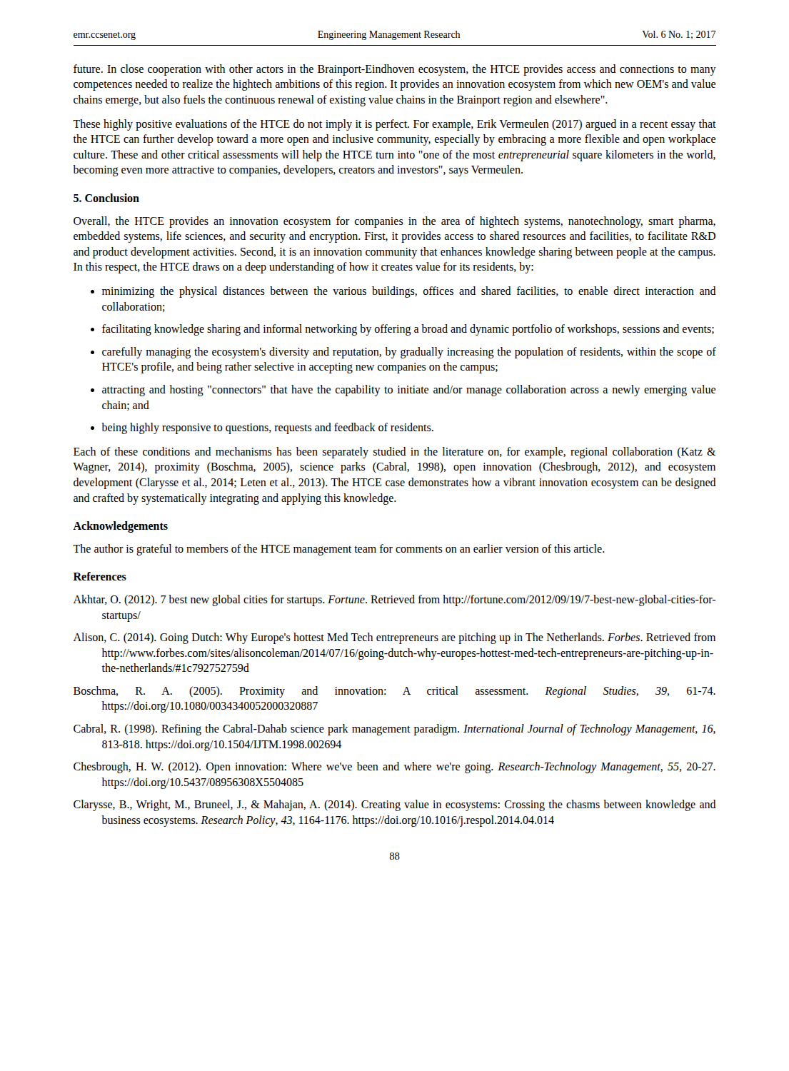emr.ccsenet.org
Engineering Management Research
Vol. 6 No. 1; 2017
future. In close cooperation with other actors in the Brainport-Eindhoven ecosystem, the HTCE provides access and connections to many competences needed to realize the hightech ambitions of this region. It provides an innovation ecosystem from which new OEM's and value chains emerge, but also fuels the continuous renewal of existing value chains in the Brainport region and elsewhere".
These highly positive evaluations of the HTCE do not imply it is perfect. For example, Erik Vermeulen (2017) argued in a recent essay that the HTCE can further develop toward a more open and inclusive community, especially by embracing a more flexible and open workplace culture. These and other critical assessments will help the HTCE turn into "one of the most entrepreneurial square kilometers in the world, becoming even more attractive to companies, developers, creators and investors", says Vermeulen.
5. Conclusion
Overall, the HTCE provides an innovation ecosystem for companies in the area of hightech systems, nanotechnology, smart pharma, embedded systems, life sciences, and security and encryption. First, it provides access to shared resources and facilities, to facilitate R&D and product development activities. Second, it is an innovation community that enhances knowledge sharing between people at the campus. In this respect, the HTCE draws on a deep understanding of how it creates value for its residents, by:
minimizing the physical distances between the various buildings, offices and shared facilities, to enable direct interaction and collaboration;
facilitating knowledge sharing and informal networking by offering a broad and dynamic portfolio of workshops, sessions and events;
carefully managing the ecosystem's diversity and reputation, by gradually increasing the population of residents, within the scope of HTCE's profile, and being rather selective in accepting new companies on the campus;
attracting and hosting "connectors" that have the capability to initiate and/or manage collaboration across a newly emerging value chain; and
being highly responsive to questions, requests and feedback of residents.
Each of these conditions and mechanisms has been separately studied in the literature on, for example, regional collaboration (Katz & Wagner, 2014), proximity (Boschma, 2005), science parks (Cabral, 1998), open innovation (Chesbrough, 2012), and ecosystem development (Clarysse et al., 2014; Leten et al., 2013). The HTCE case demonstrates how a vibrant innovation ecosystem can be designed and crafted by systematically integrating and applying this knowledge.
Acknowledgements
The author is grateful to members of the HTCE management team for comments on an earlier version of this article.
References
Akhtar, O. (2012). 7 best new global cities for startups. Fortune. Retrieved from http://fortune.com/2012/09/19/7-best-new-global-cities-for-startups/
Alison, C. (2014). Going Dutch: Why Europe's hottest Med Tech entrepreneurs are pitching up in The Netherlands. Forbes. Retrieved from http://www.forbes.com/sites/alisoncoleman/2014/07/16/going-dutch-why-europes-hottest-med-tech-entrepreneurs-are-pitching-up-in-the-netherlands/#1c792752759d
Boschma, R. A. (2005). Proximity and innovation: A critical assessment. Regional Studies, 39, 61-74. https://doi.org/10.1080/0034340052000320887
Cabral, R. (1998). Refining the Cabral-Dahab science park management paradigm. International Journal of Technology Management, 16, 813-818. https://doi.org/10.1504/IJTM.1998.002694
Chesbrough, H. W. (2012). Open innovation: Where we've been and where we're going. Research-Technology Management, 55, 20-27. https://doi.org/10.5437/08956308X5504085
Clarysse, B., Wright, M., Bruneel, J., & Mahajan, A. (2014). Creating value in ecosystems: Crossing the chasms between knowledge and business ecosystems. Research Policy, 43, 1164-1176. https://doi.org/10.1016/j.respol.2014.04.014
88